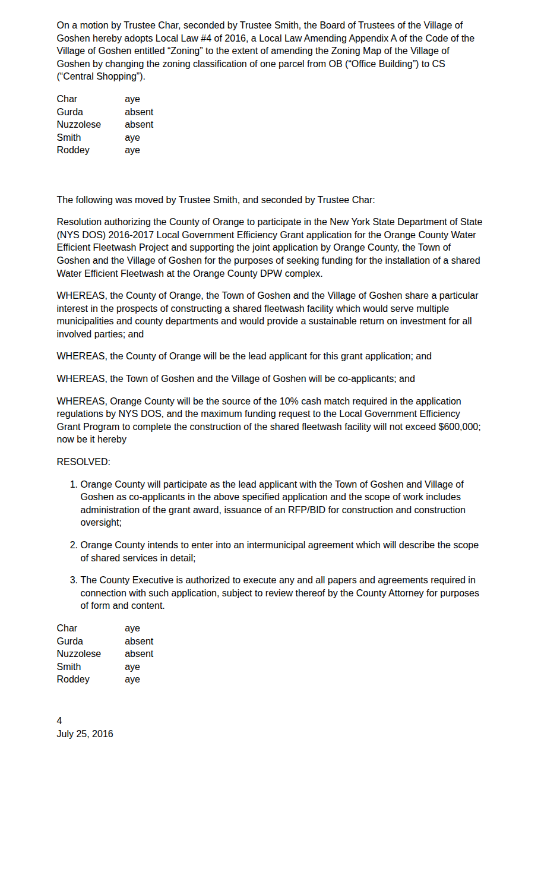On a motion by Trustee Char, seconded by Trustee Smith, the Board of Trustees of the Village of Goshen hereby adopts Local Law #4 of 2016, a Local Law Amending Appendix A of the Code of the Village of Goshen entitled “Zoning” to the extent of amending the Zoning Map of the Village of Goshen by changing the zoning classification of one parcel from OB (“Office Building”) to CS (“Central Shopping”).
| Char | aye |
| Gurda | absent |
| Nuzzolese | absent |
| Smith | aye |
| Roddey | aye |
The following was moved by Trustee Smith, and seconded by Trustee Char:
Resolution authorizing the County of Orange to participate in the New York State Department of State (NYS DOS) 2016-2017 Local Government Efficiency Grant application for the Orange County Water Efficient Fleetwash Project and supporting the joint application by Orange County, the Town of Goshen and the Village of Goshen for the purposes of seeking funding for the installation of a shared Water Efficient Fleetwash at the Orange County DPW complex.
WHEREAS, the County of Orange, the Town of Goshen and the Village of Goshen share a particular interest in the prospects of constructing a shared fleetwash facility which would serve multiple municipalities and county departments and would provide a sustainable return on investment for all involved parties; and
WHEREAS, the County of Orange will be the lead applicant for this grant application; and
WHEREAS, the Town of Goshen and the Village of Goshen will be co-applicants; and
WHEREAS, Orange County will be the source of the 10% cash match required in the application regulations by NYS DOS, and the maximum funding request to the Local Government Efficiency Grant Program to complete the construction of the shared fleetwash facility will not exceed $600,000; now be it hereby
RESOLVED:
Orange County will participate as the lead applicant with the Town of Goshen and Village of Goshen as co-applicants in the above specified application and the scope of work includes administration of the grant award, issuance of an RFP/BID for construction and construction oversight;
Orange County intends to enter into an intermunicipal agreement which will describe the scope of shared services in detail;
The County Executive is authorized to execute any and all papers and agreements required in connection with such application, subject to review thereof by the County Attorney for purposes of form and content.
| Char | aye |
| Gurda | absent |
| Nuzzolese | absent |
| Smith | aye |
| Roddey | aye |
4
July 25, 2016